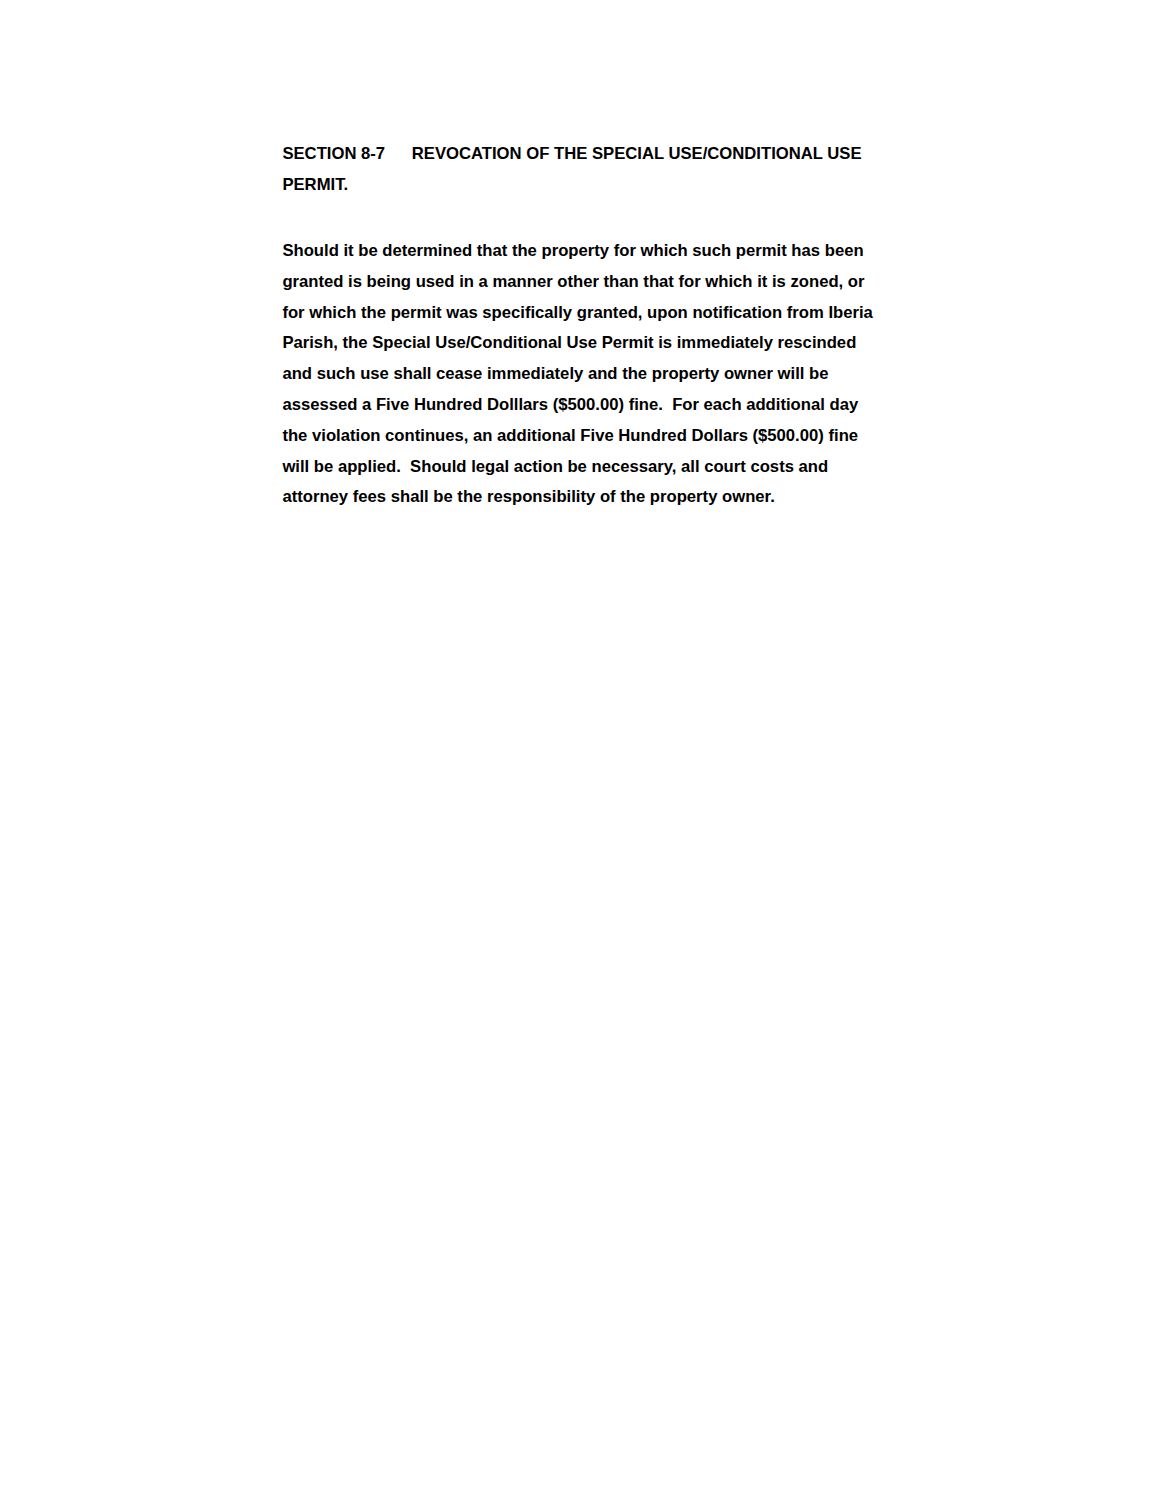SECTION 8-7 REVOCATION OF THE SPECIAL USE/CONDITIONAL USE PERMIT.
Should it be determined that the property for which such permit has been granted is being used in a manner other than that for which it is zoned, or for which the permit was specifically granted, upon notification from Iberia Parish, the Special Use/Conditional Use Permit is immediately rescinded and such use shall cease immediately and the property owner will be assessed a Five Hundred Dolllars ($500.00) fine. For each additional day the violation continues, an additional Five Hundred Dollars ($500.00) fine will be applied. Should legal action be necessary, all court costs and attorney fees shall be the responsibility of the property owner.